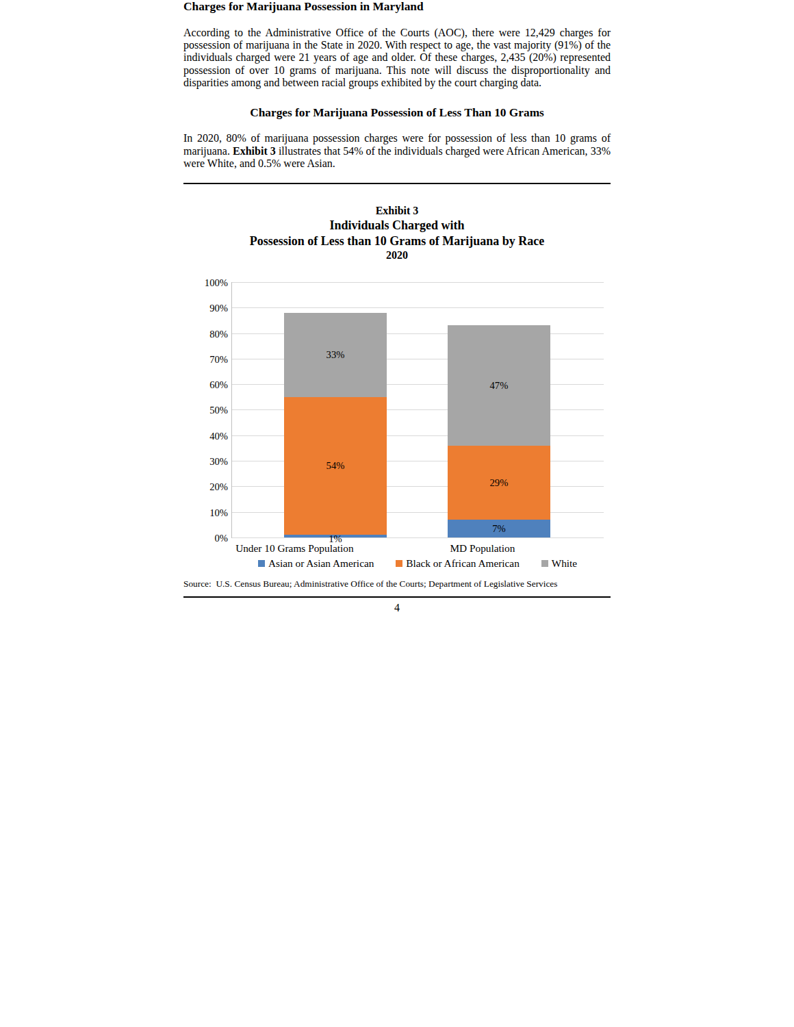Charges for Marijuana Possession in Maryland
According to the Administrative Office of the Courts (AOC), there were 12,429 charges for possession of marijuana in the State in 2020. With respect to age, the vast majority (91%) of the individuals charged were 21 years of age and older. Of these charges, 2,435 (20%) represented possession of over 10 grams of marijuana. This note will discuss the disproportionality and disparities among and between racial groups exhibited by the court charging data.
Charges for Marijuana Possession of Less Than 10 Grams
In 2020, 80% of marijuana possession charges were for possession of less than 10 grams of marijuana. Exhibit 3 illustrates that 54% of the individuals charged were African American, 33% were White, and 0.5% were Asian.
Exhibit 3 Individuals Charged with Possession of Less than 10 Grams of Marijuana by Race 2020
100%
90%
80%
70%
60%
50%
40%
30%
20%
10%
0%
33%
54%
1%
47%
29%
7%
Under 10 Grams Population
MD Population
Asian or Asian American Black or African American White
Source: U.S. Census Bureau; Administrative Office of the Courts; Department of Legislative Services
4